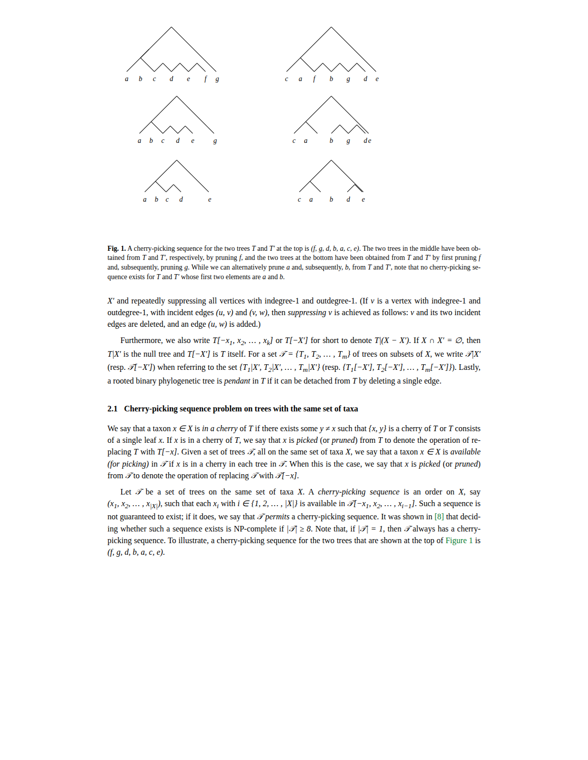a b c d e f g a b c d e f g c a f b g d e a b c d e g c a b g d e a b c d e c a b d e
Fig. 1. A cherry-picking sequence for the two trees T and T′ at the top is (f, g, d, b, a, c, e). The two trees in the middle have been obtained from T and T′, respectively, by pruning f, and the two trees at the bottom have been obtained from T and T′ by first pruning f and, subsequently, pruning g. While we can alternatively prune a and, subsequently, b, from T and T′, note that no cherry-picking sequence exists for T and T′ whose first two elements are a and b.
X′ and repeatedly suppressing all vertices with indegree-1 and outdegree-1. (If v is a vertex with indegree-1 and outdegree-1, with incident edges (u, v) and (v, w), then suppressing v is achieved as follows: v and its two incident edges are deleted, and an edge (u, w) is added.)
Furthermore, we also write T[−x1, x2, … , xk] or T[−X′] for short to denote T|(X − X′). If X ∩ X′ = ∅, then T|X′ is the null tree and T[−X′] is T itself. For a set 𝒯 = {T1, T2, … , Tm} of trees on subsets of X, we write 𝒯|X′ (resp. 𝒯[−X′]) when referring to the set {T1|X′, T2|X′, … , Tm|X′} (resp. {T1[−X′], T2[−X′], … , Tm[−X′]}). Lastly, a rooted binary phylogenetic tree is pendant in T if it can be detached from T by deleting a single edge.
2.1 Cherry-picking sequence problem on trees with the same set of taxa
We say that a taxon x ∈ X is in a cherry of T if there exists some y ≠ x such that {x, y} is a cherry of T or T consists of a single leaf x. If x is in a cherry of T, we say that x is picked (or pruned) from T to denote the operation of replacing T with T[−x]. Given a set of trees 𝒯, all on the same set of taxa X, we say that a taxon x ∈ X is available (for picking) in 𝒯 if x is in a cherry in each tree in 𝒯. When this is the case, we say that x is picked (or pruned) from 𝒯 to denote the operation of replacing 𝒯 with 𝒯[−x].
Let 𝒯 be a set of trees on the same set of taxa X. A cherry-picking sequence is an order on X, say (x1, x2, … , x|X|), such that each xi with i ∈ {1, 2, … , |X|} is available in 𝒯[−x1, x2, … , xi−1]. Such a sequence is not guaranteed to exist; if it does, we say that 𝒯 permits a cherry-picking sequence. It was shown in [8] that deciding whether such a sequence exists is NP-complete if |𝒯| ≥ 8. Note that, if |𝒯| = 1, then 𝒯 always has a cherry-picking sequence. To illustrate, a cherry-picking sequence for the two trees that are shown at the top of Figure 1 is (f, g, d, b, a, c, e).